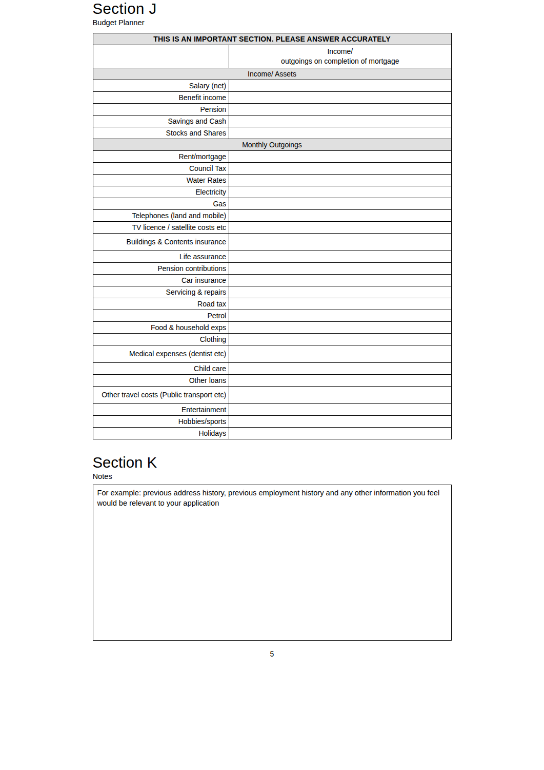Section J
Budget Planner
| THIS IS AN IMPORTANT SECTION. PLEASE ANSWER ACCURATELY |
| | Income/ outgoings on completion of mortgage |
| Income/ Assets |
| Salary (net) | |
| Benefit income | |
| Pension | |
| Savings and Cash | |
| Stocks and Shares | |
| Monthly Outgoings |
| Rent/mortgage | |
| Council Tax | |
| Water Rates | |
| Electricity | |
| Gas | |
| Telephones (land and mobile) | |
| TV licence / satellite costs etc | |
| Buildings & Contents insurance | |
| Life assurance | |
| Pension contributions | |
| Car insurance | |
| Servicing & repairs | |
| Road tax | |
| Petrol | |
| Food & household exps | |
| Clothing | |
| Medical expenses (dentist etc) | |
| Child care | |
| Other loans | |
| Other travel costs (Public transport etc) | |
| Entertainment | |
| Hobbies/sports | |
| Holidays | |
Section K
Notes
For example: previous address history, previous employment history and any other information you feel would be relevant to your application
5